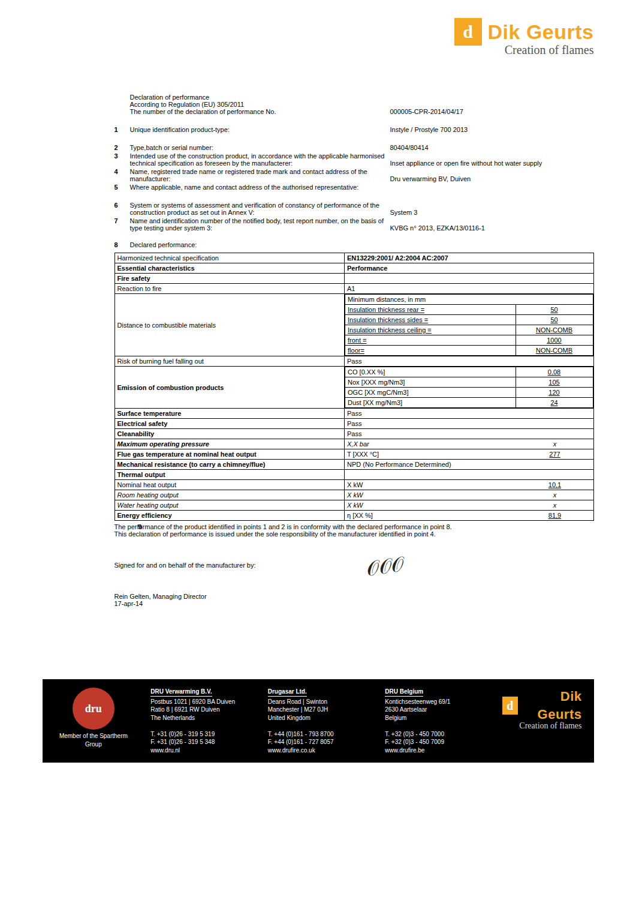d
Dik Geurts
Creation of flames
| | Declaration of performance According to Regulation (EU) 305/2011 The number of the declaration of performance No. | 000005-CPR-2014/04/17 |
| 1 | Unique identification product-type: | Instyle / Prostyle 700 2013 |
| 2 | Type,batch or serial number: | 80404/80414 |
| 3 | Intended use of the construction product, in accordance with the applicable harmonised technical specification as foreseen by the manufacterer: | Inset appliance or open fire without hot water supply |
| 4 | Name, registered trade name or registered trade mark and contact address of the manufacturer: | Dru verwarming BV, Duiven |
| 5 | Where applicable, name and contact address of the authorised representative: | |
| 6 | System or systems of assessment and verification of constancy of performance of the construction product as set out in Annex V: | System 3 |
| 7 | Name and identification number of the notified body, test report number, on the basis of type testing under system 3: | KVBG n° 2013, EZKA/13/0116-1 |
| 8 | Declared performance: |
| Harmonized technical specification | EN13229:2001/ A2:2004 AC:2007 |
| Essential characteristics | Performance |
| Fire safety | |
| Reaction to fire | A1 |
| Distance to combustible materials | / Minimum distances, in mm / / Insulation thickness rear = / 50 / / Insulation thickness sides = / 50 / / Insulation thickness ceiling = / NON-COMB / / front = / 1000 / / floor= / NON-COMB / |
| Risk of burning fuel falling out | Pass |
| Emission of combustion products | / CO [0.XX %] / 0,08 / / Nox [XXX mg/Nm3] / 105 / / OGC [XX mgC/Nm3] / 120 / / Dust [XX mg/Nm3] / 24 / |
| Surface temperature | Pass |
| Electrical safety | Pass |
| Cleanability | Pass |
| Maximum operating pressure | X,X bar | x |
| Flue gas temperature at nominal heat output | T [XXX °C] | 277 |
| Mechanical resistance (to carry a chimney/flue) | NPD (No Performance Determined) |
| Thermal output | |
| Nominal heat output | X kW | 10,1 |
| Room heating output | X kW | x |
| Water heating output | X kW | x |
| Energy efficiency | η [XX %] | 81,9 |
9 The performance of the product identified in points 1 and 2 is in conformity with the declared performance in point 8.
This declaration of performance is issued under the sole responsibility of the manufacturer identified in point 4.
Signed for and on behalf of the manufacturer by:
Rein Gelten, Managing Director
17-apr-14
𝒪𝒪𝒪
dru
Member of the Spartherm Group
DRU Verwarming B.V.
Postbus 1021 | 6920 BA Duiven
Ratio 8 | 6921 RW Duiven
The Netherlands
T. +31 (0)26 - 319 5 319
F. +31 (0)26 - 319 5 348
www.dru.nl
Drugasar Ltd.
Deans Road | Swinton
Manchester | M27 0JH
United Kingdom
T. +44 (0)161 - 793 8700
F. +44 (0)161 - 727 8057
www.drufire.co.uk
DRU Belgium
Kontichsesteenweg 69/1
2630 Aartselaar
Belgium
T. +32 (0)3 - 450 7000
F. +32 (0)3 - 450 7009
www.drufire.be
d
Dik Geurts
Creation of flames